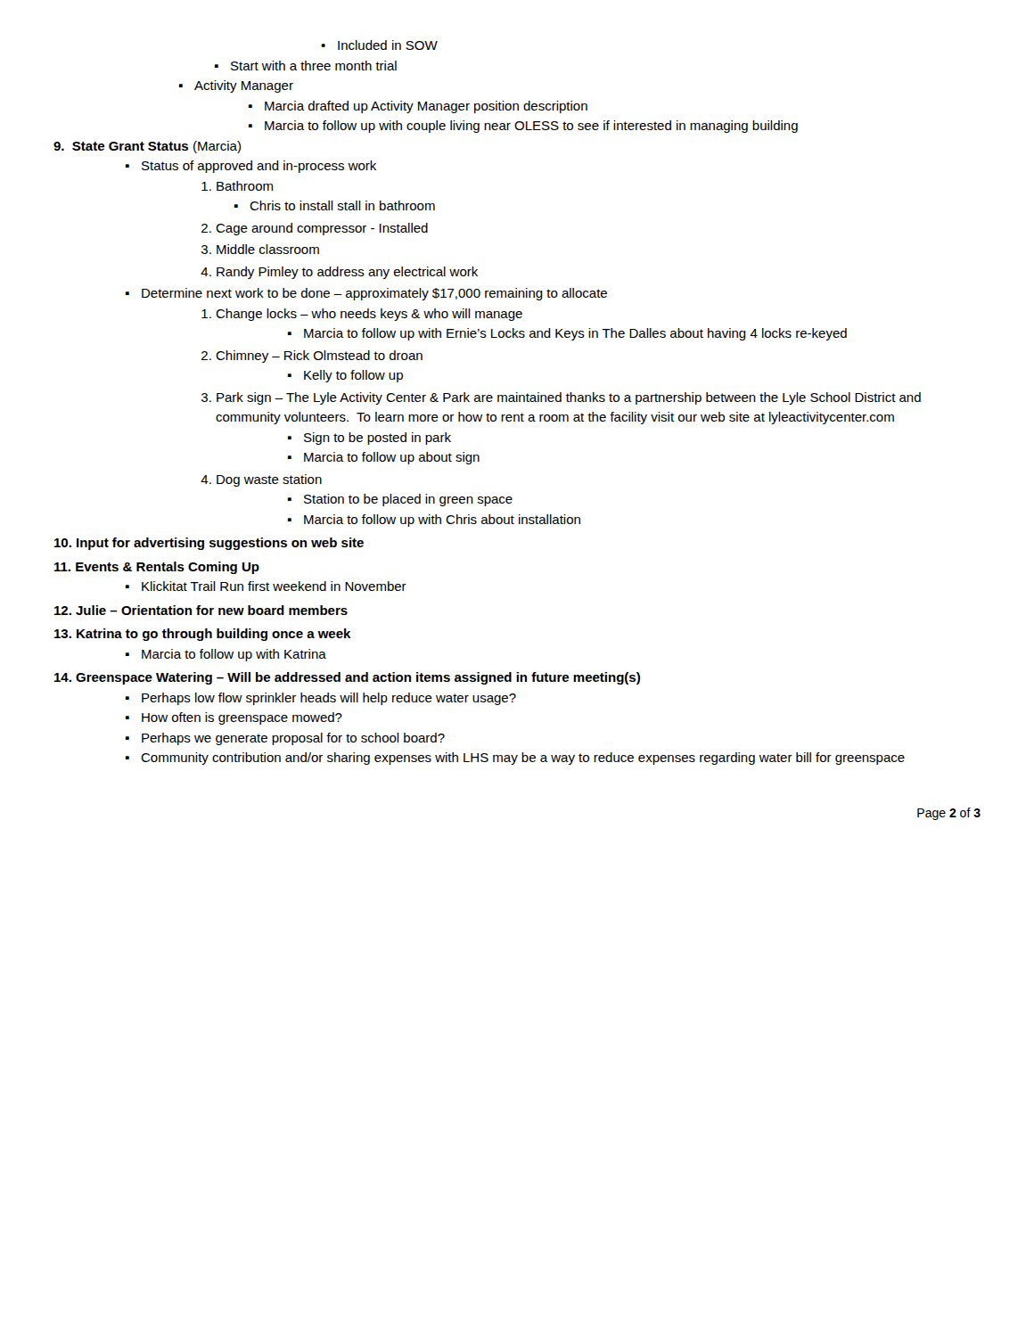Included in SOW
Start with a three month trial
Activity Manager
Marcia drafted up Activity Manager position description
Marcia to follow up with couple living near OLESS to see if interested in managing building
9. State Grant Status (Marcia)
Status of approved and in-process work
Bathroom
Chris to install stall in bathroom
Cage around compressor - Installed
Middle classroom
Randy Pimley to address any electrical work
Determine next work to be done – approximately $17,000 remaining to allocate
Change locks – who needs keys & who will manage
Marcia to follow up with Ernie’s Locks and Keys in The Dalles about having 4 locks re-keyed
Chimney – Rick Olmstead to droan
Kelly to follow up
Park sign – The Lyle Activity Center & Park are maintained thanks to a partnership between the Lyle School District and community volunteers. To learn more or how to rent a room at the facility visit our web site at lyleactivitycenter.com
Sign to be posted in park
Marcia to follow up about sign
Dog waste station
Station to be placed in green space
Marcia to follow up with Chris about installation
10. Input for advertising suggestions on web site
11. Events & Rentals Coming Up
Klickitat Trail Run first weekend in November
12. Julie – Orientation for new board members
13. Katrina to go through building once a week
Marcia to follow up with Katrina
14. Greenspace Watering – Will be addressed and action items assigned in future meeting(s)
Perhaps low flow sprinkler heads will help reduce water usage?
How often is greenspace mowed?
Perhaps we generate proposal for to school board?
Community contribution and/or sharing expenses with LHS may be a way to reduce expenses regarding water bill for greenspace
Page 2 of 3